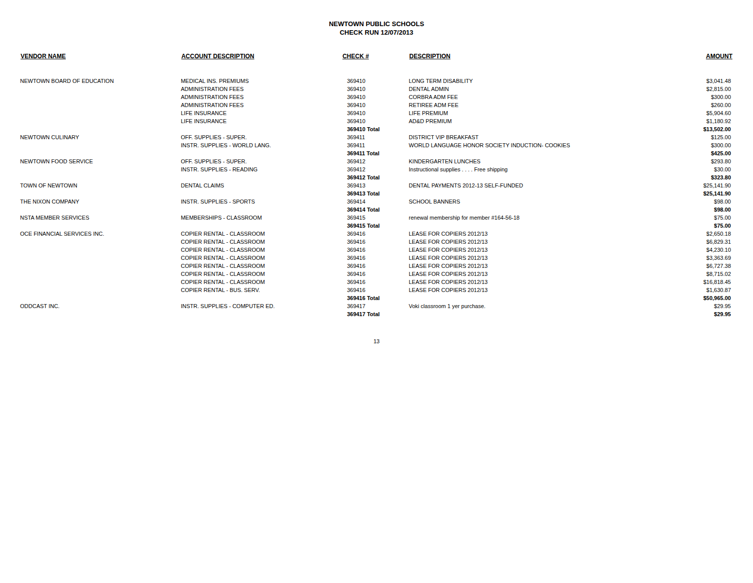NEWTOWN PUBLIC SCHOOLS
CHECK RUN 12/07/2013
| VENDOR NAME | ACCOUNT DESCRIPTION | CHECK # | DESCRIPTION | AMOUNT |
| --- | --- | --- | --- | --- |
| NEWTOWN BOARD OF EDUCATION | MEDICAL INS. PREMIUMS | 369410 | LONG TERM DISABILITY | $3,041.48 |
| | ADMINISTRATION FEES | 369410 | DENTAL ADMIN | $2,815.00 |
| | ADMINISTRATION FEES | 369410 | CORBRA ADM FEE | $300.00 |
| | ADMINISTRATION FEES | 369410 | RETIREE ADM FEE | $260.00 |
| | LIFE INSURANCE | 369410 | LIFE PREMIUM | $5,904.60 |
| | LIFE INSURANCE | 369410 | AD&D PREMIUM | $1,180.92 |
| | | 369410 Total | | $13,502.00 |
| NEWTOWN CULINARY | OFF. SUPPLIES - SUPER. | 369411 | DISTRICT VIP BREAKFAST | $125.00 |
| | INSTR. SUPPLIES - WORLD LANG. | 369411 | WORLD LANGUAGE HONOR SOCIETY INDUCTION- COOKIES | $300.00 |
| | | 369411 Total | | $425.00 |
| NEWTOWN FOOD SERVICE | OFF. SUPPLIES - SUPER. | 369412 | KINDERGARTEN LUNCHES | $293.80 |
| | INSTR. SUPPLIES - READING | 369412 | Instructional supplies . . . . Free shipping | $30.00 |
| | | 369412 Total | | $323.80 |
| TOWN OF NEWTOWN | DENTAL CLAIMS | 369413 | DENTAL PAYMENTS 2012-13 SELF-FUNDED | $25,141.90 |
| | | 369413 Total | | $25,141.90 |
| THE NIXON COMPANY | INSTR. SUPPLIES - SPORTS | 369414 | SCHOOL BANNERS | $98.00 |
| | | 369414 Total | | $98.00 |
| NSTA MEMBER SERVICES | MEMBERSHIPS - CLASSROOM | 369415 | renewal membership for member #164-56-18 | $75.00 |
| | | 369415 Total | | $75.00 |
| OCE FINANCIAL SERVICES INC. | COPIER RENTAL - CLASSROOM | 369416 | LEASE FOR COPIERS 2012/13 | $2,650.18 |
| | COPIER RENTAL - CLASSROOM | 369416 | LEASE FOR COPIERS 2012/13 | $6,829.31 |
| | COPIER RENTAL - CLASSROOM | 369416 | LEASE FOR COPIERS 2012/13 | $4,230.10 |
| | COPIER RENTAL - CLASSROOM | 369416 | LEASE FOR COPIERS 2012/13 | $3,363.69 |
| | COPIER RENTAL - CLASSROOM | 369416 | LEASE FOR COPIERS 2012/13 | $6,727.38 |
| | COPIER RENTAL - CLASSROOM | 369416 | LEASE FOR COPIERS 2012/13 | $8,715.02 |
| | COPIER RENTAL - CLASSROOM | 369416 | LEASE FOR COPIERS 2012/13 | $16,818.45 |
| | COPIER RENTAL - BUS. SERV. | 369416 | LEASE FOR COPIERS 2012/13 | $1,630.87 |
| | | 369416 Total | | $50,965.00 |
| ODDCAST INC. | INSTR. SUPPLIES - COMPUTER ED. | 369417 | Voki classroom 1 yer purchase. | $29.95 |
| | | 369417 Total | | $29.95 |
13